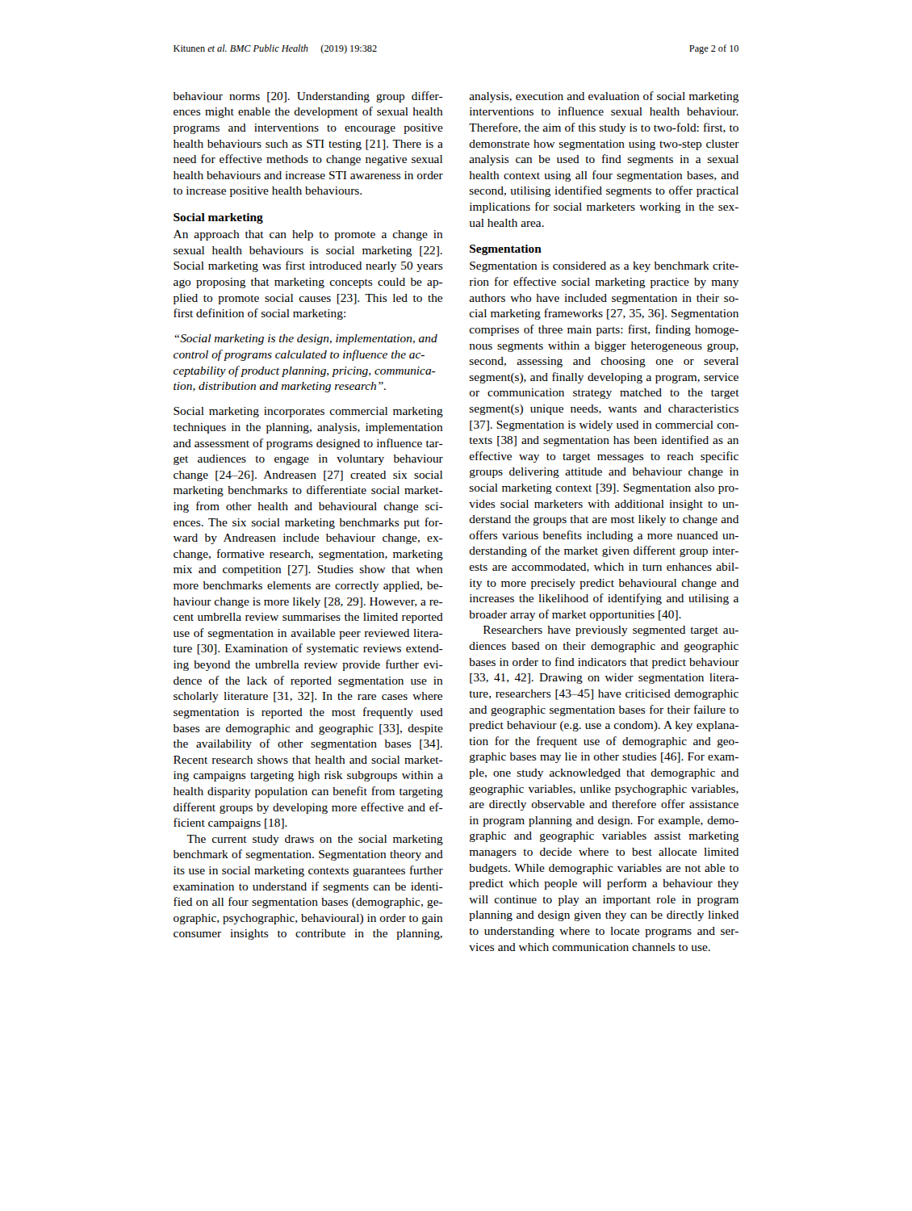Kitunen et al. BMC Public Health (2019) 19:382
Page 2 of 10
behaviour norms [20]. Understanding group differences might enable the development of sexual health programs and interventions to encourage positive health behaviours such as STI testing [21]. There is a need for effective methods to change negative sexual health behaviours and increase STI awareness in order to increase positive health behaviours.
Social marketing
An approach that can help to promote a change in sexual health behaviours is social marketing [22]. Social marketing was first introduced nearly 50 years ago proposing that marketing concepts could be applied to promote social causes [23]. This led to the first definition of social marketing:
“Social marketing is the design, implementation, and control of programs calculated to influence the acceptability of product planning, pricing, communication, distribution and marketing research”.
Social marketing incorporates commercial marketing techniques in the planning, analysis, implementation and assessment of programs designed to influence target audiences to engage in voluntary behaviour change [24–26]. Andreasen [27] created six social marketing benchmarks to differentiate social marketing from other health and behavioural change sciences. The six social marketing benchmarks put forward by Andreasen include behaviour change, exchange, formative research, segmentation, marketing mix and competition [27]. Studies show that when more benchmarks elements are correctly applied, behaviour change is more likely [28, 29]. However, a recent umbrella review summarises the limited reported use of segmentation in available peer reviewed literature [30]. Examination of systematic reviews extending beyond the umbrella review provide further evidence of the lack of reported segmentation use in scholarly literature [31, 32]. In the rare cases where segmentation is reported the most frequently used bases are demographic and geographic [33], despite the availability of other segmentation bases [34]. Recent research shows that health and social marketing campaigns targeting high risk subgroups within a health disparity population can benefit from targeting different groups by developing more effective and efficient campaigns [18].
The current study draws on the social marketing benchmark of segmentation. Segmentation theory and its use in social marketing contexts guarantees further examination to understand if segments can be identified on all four segmentation bases (demographic, geographic, psychographic, behavioural) in order to gain consumer insights to contribute in the planning, analysis, execution and evaluation of social marketing interventions to influence sexual health behaviour. Therefore, the aim of this study is to two-fold: first, to demonstrate how segmentation using two-step cluster analysis can be used to find segments in a sexual health context using all four segmentation bases, and second, utilising identified segments to offer practical implications for social marketers working in the sexual health area.
Segmentation
Segmentation is considered as a key benchmark criterion for effective social marketing practice by many authors who have included segmentation in their social marketing frameworks [27, 35, 36]. Segmentation comprises of three main parts: first, finding homogenous segments within a bigger heterogeneous group, second, assessing and choosing one or several segment(s), and finally developing a program, service or communication strategy matched to the target segment(s) unique needs, wants and characteristics [37]. Segmentation is widely used in commercial contexts [38] and segmentation has been identified as an effective way to target messages to reach specific groups delivering attitude and behaviour change in social marketing context [39]. Segmentation also provides social marketers with additional insight to understand the groups that are most likely to change and offers various benefits including a more nuanced understanding of the market given different group interests are accommodated, which in turn enhances ability to more precisely predict behavioural change and increases the likelihood of identifying and utilising a broader array of market opportunities [40].
Researchers have previously segmented target audiences based on their demographic and geographic bases in order to find indicators that predict behaviour [33, 41, 42]. Drawing on wider segmentation literature, researchers [43–45] have criticised demographic and geographic segmentation bases for their failure to predict behaviour (e.g. use a condom). A key explanation for the frequent use of demographic and geographic bases may lie in other studies [46]. For example, one study acknowledged that demographic and geographic variables, unlike psychographic variables, are directly observable and therefore offer assistance in program planning and design. For example, demographic and geographic variables assist marketing managers to decide where to best allocate limited budgets. While demographic variables are not able to predict which people will perform a behaviour they will continue to play an important role in program planning and design given they can be directly linked to understanding where to locate programs and services and which communication channels to use.